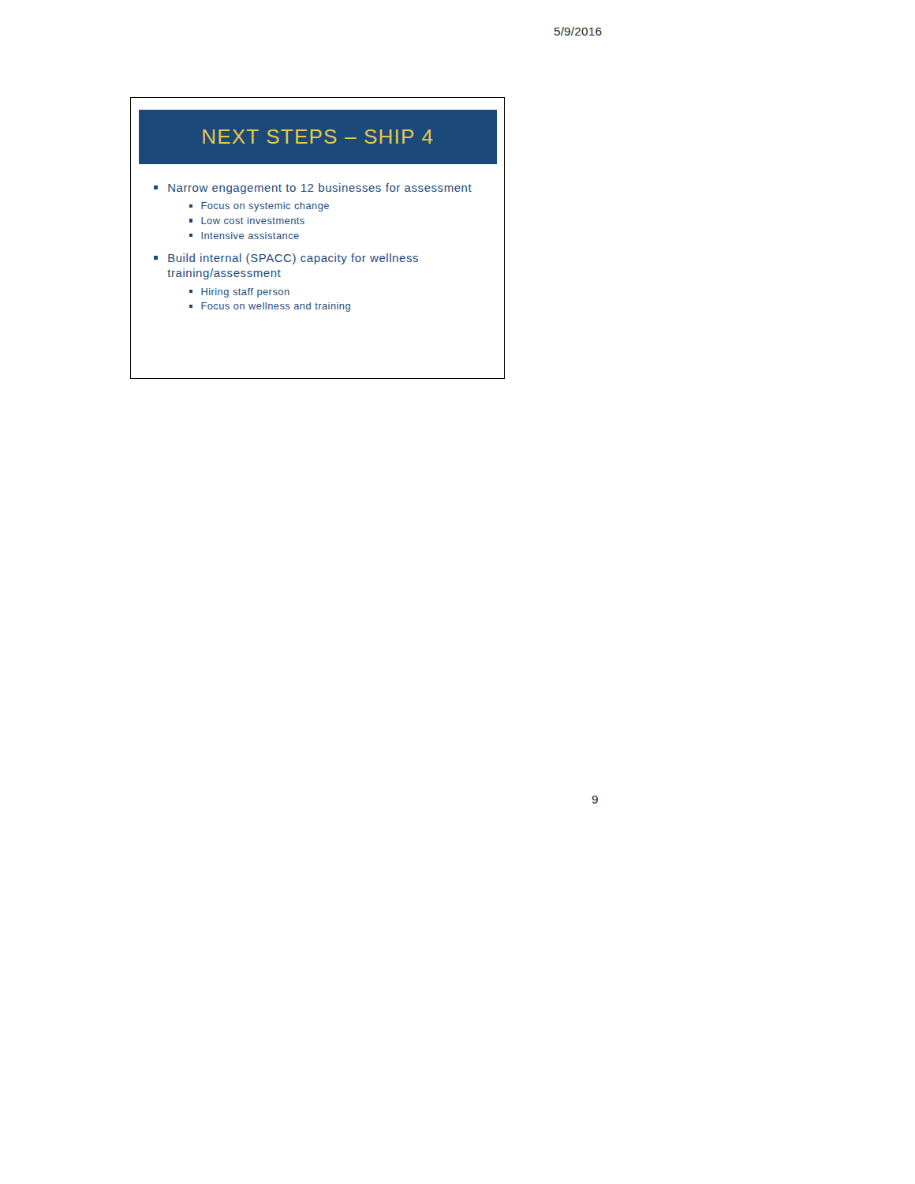5/9/2016
NEXT STEPS – SHIP 4
Narrow engagement to 12 businesses for assessment
Focus on systemic change
Low cost investments
Intensive assistance
Build internal (SPACC) capacity for wellness training/assessment
Hiring staff person
Focus on wellness and training
9